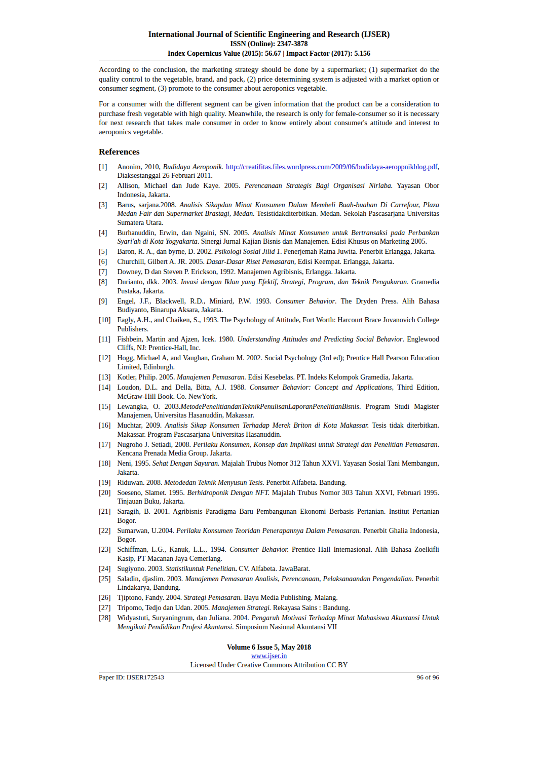International Journal of Scientific Engineering and Research (IJSER)
ISSN (Online): 2347-3878
Index Copernicus Value (2015): 56.67 | Impact Factor (2017): 5.156
According to the conclusion, the marketing strategy should be done by a supermarket; (1) supermarket do the quality control to the vegetable, brand, and pack, (2) price determining system is adjusted with a market option or consumer segment, (3) promote to the consumer about aeroponics vegetable.
For a consumer with the different segment can be given information that the product can be a consideration to purchase fresh vegetable with high quality. Meanwhile, the research is only for female-consumer so it is necessary for next research that takes male consumer in order to know entirely about consumer's attitude and interest to aeroponics vegetable.
References
[1] Anonim, 2010, Budidaya Aeroponik. http://creatifitas.files.wordpress.com/2009/06/budidaya-aeroppnikblog.pdf, Diaksestanggal 26 Februari 2011.
[2] Allison, Michael dan Jude Kaye. 2005. Perencanaan Strategis Bagi Organisasi Nirlaba. Yayasan Obor Indonesia, Jakarta.
[3] Barus, sarjana.2008. Analisis Sikapdan Minat Konsumen Dalam Membeli Buah-buahan Di Carrefour, Plaza Medan Fair dan Supermarket Brastagi, Medan. Tesistidakditerbitkan. Medan. Sekolah Pascasarjana Universitas Sumatera Utara.
[4] Burhanuddin, Erwin, dan Ngaini, SN. 2005. Analisis Minat Konsumen untuk Bertransaksi pada Perbankan Syari'ah di Kota Yogyakarta. Sinergi Jurnal Kajian Bisnis dan Manajemen. Edisi Khusus on Marketing 2005.
[5] Baron, R. A., dan byrne, D. 2002. Psikologi Sosial Jilid 1. Penerjemah Ratna Juwita. Penerbit Erlangga, Jakarta.
[6] Churchill, Gilbert A. JR. 2005. Dasar-Dasar Riset Pemasaran, Edisi Keempat. Erlangga, Jakarta.
[7] Downey, D dan Steven P. Erickson, 1992. Manajemen Agribisnis, Erlangga. Jakarta.
[8] Durianto, dkk. 2003. Invasi dengan Iklan yang Efektif, Strategi, Program, dan Teknik Pengukuran. Gramedia Pustaka, Jakarta.
[9] Engel, J.F., Blackwell, R.D., Miniard, P.W. 1993. Consumer Behavior. The Dryden Press. Alih Bahasa Budiyanto, Binarupa Aksara, Jakarta.
[10] Eagly, A.H., and Chaiken, S., 1993. The Psychology of Attitude, Fort Worth: Harcourt Brace Jovanovich College Publishers.
[11] Fishbein, Martin and Ajzen, Icek. 1980. Understanding Attitudes and Predicting Social Behavior. Englewood Cliffs, NJ: Prentice-Hall, Inc.
[12] Hogg, Michael A, and Vaughan, Graham M. 2002. Social Psychology (3rd ed); Prentice Hall Pearson Education Limited, Edinburgh.
[13] Kotler, Philip. 2005. Manajemen Pemasaran. Edisi Kesebelas. PT. Indeks Kelompok Gramedia, Jakarta.
[14] Loudon, D.L. and Della, Bitta, A.J. 1988. Consumer Behavior: Concept and Applications, Third Edition, McGraw-Hill Book. Co. NewYork.
[15] Lewangka, O. 2003.MetodePenelitiandanTeknikPenulisanLaporanPenelitianBisnis. Program Studi Magister Manajemen, Universitas Hasanuddin, Makassar.
[16] Muchtar, 2009. Analisis Sikap Konsumen Terhadap Merek Briton di Kota Makassar. Tesis tidak diterbitkan. Makassar. Program Pascasarjana Universitas Hasanuddin.
[17] Nugroho J. Setiadi, 2008. Perilaku Konsumen, Konsep dan Implikasi untuk Strategi dan Penelitian Pemasaran. Kencana Prenada Media Group. Jakarta.
[18] Neni, 1995. Sehat Dengan Sayuran. Majalah Trubus Nomor 312 Tahun XXVI. Yayasan Sosial Tani Membangun, Jakarta.
[19] Riduwan. 2008. Metodedan Teknik Menyusun Tesis. Penerbit Alfabeta. Bandung.
[20] Soeseno, Slamet. 1995. Berhidroponik Dengan NFT. Majalah Trubus Nomor 303 Tahun XXVI, Februari 1995. Tinjauan Buku, Jakarta.
[21] Saragih, B. 2001. Agribisnis Paradigma Baru Pembangunan Ekonomi Berbasis Pertanian. Institut Pertanian Bogor.
[22] Sumarwan, U.2004. Perilaku Konsumen Teoridan Penerapannya Dalam Pemasaran. Penerbit Ghalia Indonesia, Bogor.
[23] Schiffman, L.G., Kanuk, L.L., 1994. Consumer Behavior. Prentice Hall Internasional. Alih Bahasa Zoelkifli Kasip, PT Macanan Jaya Cemerlang.
[24] Sugiyono. 2003. Statistikuntuk Penelitian. CV. Alfabeta. JawaBarat.
[25] Saladin, djaslim. 2003. Manajemen Pemasaran Analisis, Perencanaan, Pelaksanaandan Pengendalian. Penerbit Lindakarya, Bandung.
[26] Tjiptono, Fandy. 2004. Strategi Pemasaran. Bayu Media Publishing. Malang.
[27] Tripomo, Tedjo dan Udan. 2005. Manajemen Strategi. Rekayasa Sains : Bandung.
[28] Widyastuti, Suryaningrum, dan Juliana. 2004. Pengaruh Motivasi Terhadap Minat Mahasiswa Akuntansi Untuk Mengikuti Pendidikan Profesi Akuntansi. Simposium Nasional Akuntansi VII
Volume 6 Issue 5, May 2018
www.ijser.in
Licensed Under Creative Commons Attribution CC BY
Paper ID: IJSER172543 96 of 96